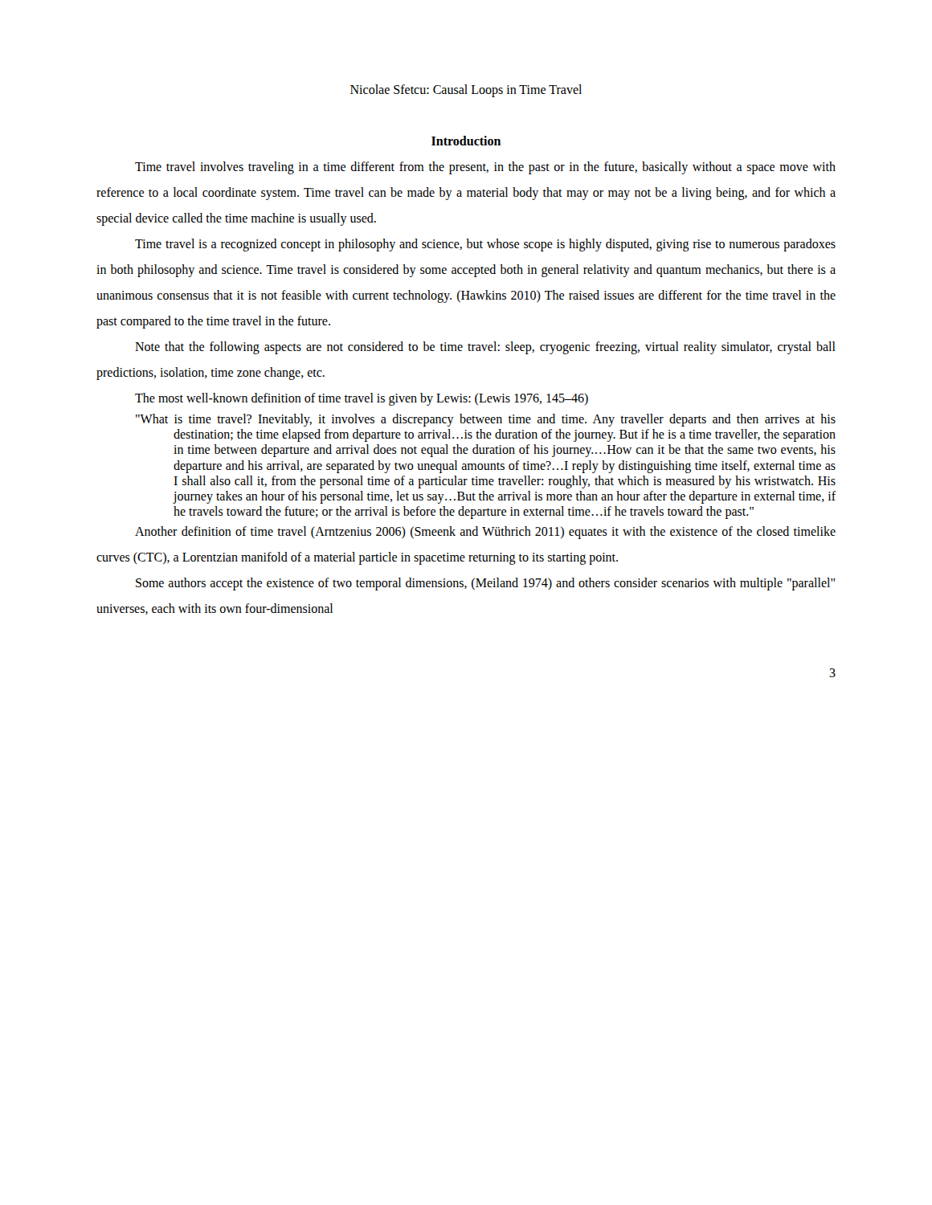Nicolae Sfetcu: Causal Loops in Time Travel
Introduction
Time travel involves traveling in a time different from the present, in the past or in the future, basically without a space move with reference to a local coordinate system. Time travel can be made by a material body that may or may not be a living being, and for which a special device called the time machine is usually used.
Time travel is a recognized concept in philosophy and science, but whose scope is highly disputed, giving rise to numerous paradoxes in both philosophy and science. Time travel is considered by some accepted both in general relativity and quantum mechanics, but there is a unanimous consensus that it is not feasible with current technology. (Hawkins 2010) The raised issues are different for the time travel in the past compared to the time travel in the future.
Note that the following aspects are not considered to be time travel: sleep, cryogenic freezing, virtual reality simulator, crystal ball predictions, isolation, time zone change, etc.
The most well-known definition of time travel is given by Lewis: (Lewis 1976, 145–46)
"What is time travel? Inevitably, it involves a discrepancy between time and time. Any traveller departs and then arrives at his destination; the time elapsed from departure to arrival…is the duration of the journey. But if he is a time traveller, the separation in time between departure and arrival does not equal the duration of his journey.…How can it be that the same two events, his departure and his arrival, are separated by two unequal amounts of time?…I reply by distinguishing time itself, external time as I shall also call it, from the personal time of a particular time traveller: roughly, that which is measured by his wristwatch. His journey takes an hour of his personal time, let us say…But the arrival is more than an hour after the departure in external time, if he travels toward the future; or the arrival is before the departure in external time…if he travels toward the past."
Another definition of time travel (Arntzenius 2006) (Smeenk and Wüthrich 2011) equates it with the existence of the closed timelike curves (CTC), a Lorentzian manifold of a material particle in spacetime returning to its starting point.
Some authors accept the existence of two temporal dimensions, (Meiland 1974) and others consider scenarios with multiple "parallel" universes, each with its own four-dimensional
3